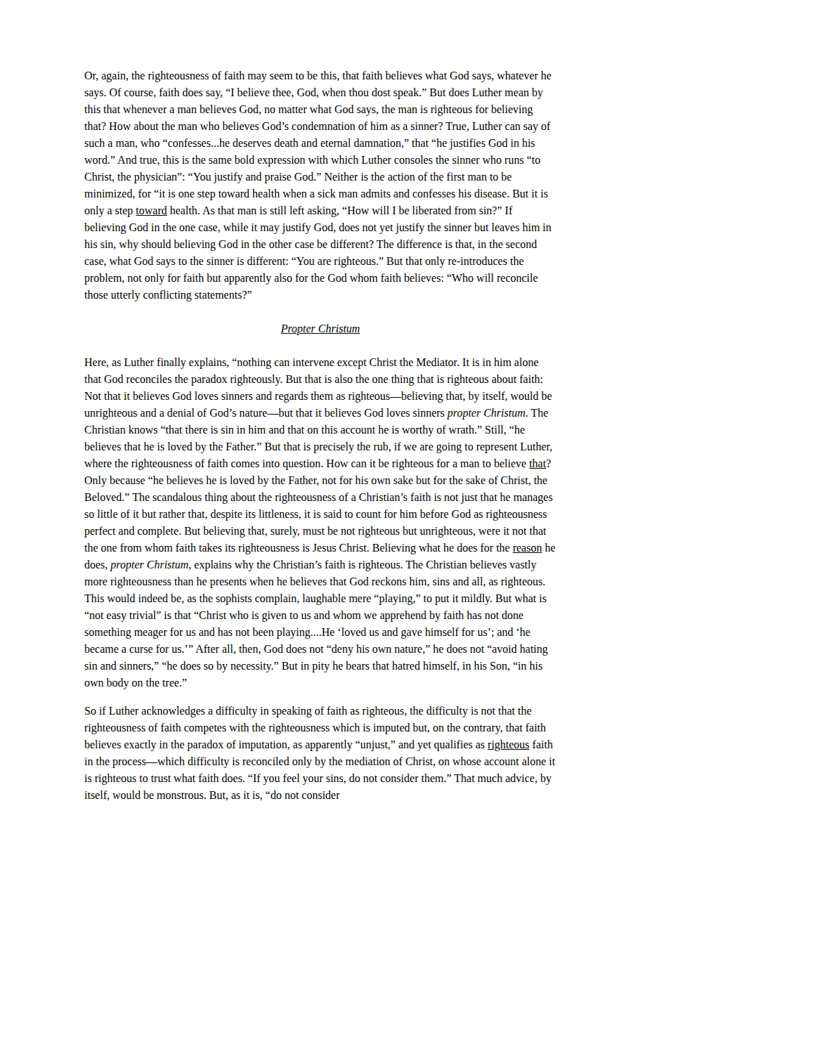Or, again, the righteousness of faith may seem to be this, that faith believes what God says, whatever he says. Of course, faith does say, “I believe thee, God, when thou dost speak.” But does Luther mean by this that whenever a man believes God, no matter what God says, the man is righteous for believing that? How about the man who believes God’s condemnation of him as a sinner? True, Luther can say of such a man, who “confesses...he deserves death and eternal damnation,” that “he justifies God in his word.” And true, this is the same bold expression with which Luther consoles the sinner who runs “to Christ, the physician”: “You justify and praise God.” Neither is the action of the first man to be minimized, for “it is one step toward health when a sick man admits and confesses his disease. But it is only a step toward health. As that man is still left asking, “How will I be liberated from sin?” If believing God in the one case, while it may justify God, does not yet justify the sinner but leaves him in his sin, why should believing God in the other case be different? The difference is that, in the second case, what God says to the sinner is different: “You are righteous.” But that only re-introduces the problem, not only for faith but apparently also for the God whom faith believes: “Who will reconcile those utterly conflicting statements?”
Propter Christum
Here, as Luther finally explains, “nothing can intervene except Christ the Mediator. It is in him alone that God reconciles the paradox righteously. But that is also the one thing that is righteous about faith: Not that it believes God loves sinners and regards them as righteous—believing that, by itself, would be unrighteous and a denial of God’s nature—but that it believes God loves sinners propter Christum. The Christian knows “that there is sin in him and that on this account he is worthy of wrath.” Still, “he believes that he is loved by the Father.” But that is precisely the rub, if we are going to represent Luther, where the righteousness of faith comes into question. How can it be righteous for a man to believe that? Only because “he believes he is loved by the Father, not for his own sake but for the sake of Christ, the Beloved.” The scandalous thing about the righteousness of a Christian’s faith is not just that he manages so little of it but rather that, despite its littleness, it is said to count for him before God as righteousness perfect and complete. But believing that, surely, must be not righteous but unrighteous, were it not that the one from whom faith takes its righteousness is Jesus Christ. Believing what he does for the reason he does, propter Christum, explains why the Christian’s faith is righteous. The Christian believes vastly more righteousness than he presents when he believes that God reckons him, sins and all, as righteous. This would indeed be, as the sophists complain, laughable mere “playing,” to put it mildly. But what is “not easy trivial” is that “Christ who is given to us and whom we apprehend by faith has not done something meager for us and has not been playing....He ‘loved us and gave himself for us’; and ‘he became a curse for us.’” After all, then, God does not “deny his own nature,” he does not “avoid hating sin and sinners,” “he does so by necessity.” But in pity he bears that hatred himself, in his Son, “in his own body on the tree.”
So if Luther acknowledges a difficulty in speaking of faith as righteous, the difficulty is not that the righteousness of faith competes with the righteousness which is imputed but, on the contrary, that faith believes exactly in the paradox of imputation, as apparently “unjust,” and yet qualifies as righteous faith in the process—which difficulty is reconciled only by the mediation of Christ, on whose account alone it is righteous to trust what faith does. “If you feel your sins, do not consider them.” That much advice, by itself, would be monstrous. But, as it is, “do not consider